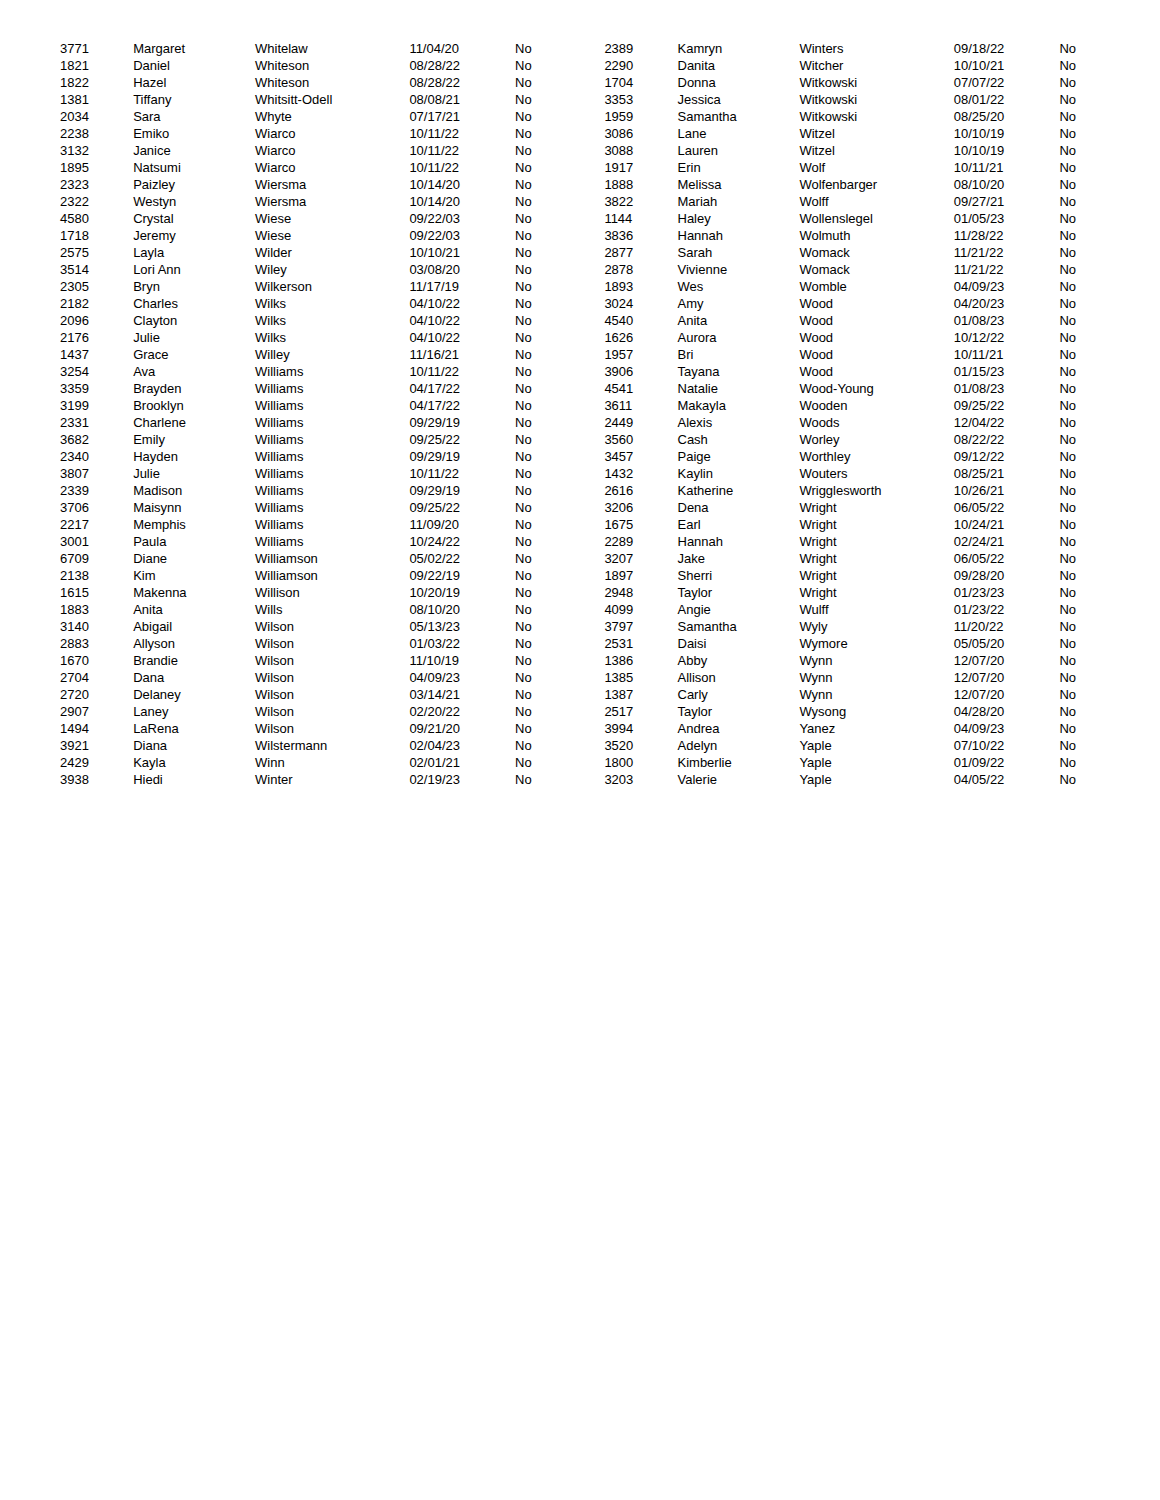| 3771 | Margaret | Whitelaw | 11/04/20 | No | | 2389 | Kamryn | Winters | 09/18/22 | No |
| 1821 | Daniel | Whiteson | 08/28/22 | No | | 2290 | Danita | Witcher | 10/10/21 | No |
| 1822 | Hazel | Whiteson | 08/28/22 | No | | 1704 | Donna | Witkowski | 07/07/22 | No |
| 1381 | Tiffany | Whitsitt-Odell | 08/08/21 | No | | 3353 | Jessica | Witkowski | 08/01/22 | No |
| 2034 | Sara | Whyte | 07/17/21 | No | | 1959 | Samantha | Witkowski | 08/25/20 | No |
| 2238 | Emiko | Wiarco | 10/11/22 | No | | 3086 | Lane | Witzel | 10/10/19 | No |
| 3132 | Janice | Wiarco | 10/11/22 | No | | 3088 | Lauren | Witzel | 10/10/19 | No |
| 1895 | Natsumi | Wiarco | 10/11/22 | No | | 1917 | Erin | Wolf | 10/11/21 | No |
| 2323 | Paizley | Wiersma | 10/14/20 | No | | 1888 | Melissa | Wolfenbarger | 08/10/20 | No |
| 2322 | Westyn | Wiersma | 10/14/20 | No | | 3822 | Mariah | Wolff | 09/27/21 | No |
| 4580 | Crystal | Wiese | 09/22/03 | No | | 1144 | Haley | Wollenslegel | 01/05/23 | No |
| 1718 | Jeremy | Wiese | 09/22/03 | No | | 3836 | Hannah | Wolmuth | 11/28/22 | No |
| 2575 | Layla | Wilder | 10/10/21 | No | | 2877 | Sarah | Womack | 11/21/22 | No |
| 3514 | Lori Ann | Wiley | 03/08/20 | No | | 2878 | Vivienne | Womack | 11/21/22 | No |
| 2305 | Bryn | Wilkerson | 11/17/19 | No | | 1893 | Wes | Womble | 04/09/23 | No |
| 2182 | Charles | Wilks | 04/10/22 | No | | 3024 | Amy | Wood | 04/20/23 | No |
| 2096 | Clayton | Wilks | 04/10/22 | No | | 4540 | Anita | Wood | 01/08/23 | No |
| 2176 | Julie | Wilks | 04/10/22 | No | | 1626 | Aurora | Wood | 10/12/22 | No |
| 1437 | Grace | Willey | 11/16/21 | No | | 1957 | Bri | Wood | 10/11/21 | No |
| 3254 | Ava | Williams | 10/11/22 | No | | 3906 | Tayana | Wood | 01/15/23 | No |
| 3359 | Brayden | Williams | 04/17/22 | No | | 4541 | Natalie | Wood-Young | 01/08/23 | No |
| 3199 | Brooklyn | Williams | 04/17/22 | No | | 3611 | Makayla | Wooden | 09/25/22 | No |
| 2331 | Charlene | Williams | 09/29/19 | No | | 2449 | Alexis | Woods | 12/04/22 | No |
| 3682 | Emily | Williams | 09/25/22 | No | | 3560 | Cash | Worley | 08/22/22 | No |
| 2340 | Hayden | Williams | 09/29/19 | No | | 3457 | Paige | Worthley | 09/12/22 | No |
| 3807 | Julie | Williams | 10/11/22 | No | | 1432 | Kaylin | Wouters | 08/25/21 | No |
| 2339 | Madison | Williams | 09/29/19 | No | | 2616 | Katherine | Wrigglesworth | 10/26/21 | No |
| 3706 | Maisynn | Williams | 09/25/22 | No | | 3206 | Dena | Wright | 06/05/22 | No |
| 2217 | Memphis | Williams | 11/09/20 | No | | 1675 | Earl | Wright | 10/24/21 | No |
| 3001 | Paula | Williams | 10/24/22 | No | | 2289 | Hannah | Wright | 02/24/21 | No |
| 6709 | Diane | Williamson | 05/02/22 | No | | 3207 | Jake | Wright | 06/05/22 | No |
| 2138 | Kim | Williamson | 09/22/19 | No | | 1897 | Sherri | Wright | 09/28/20 | No |
| 1615 | Makenna | Willison | 10/20/19 | No | | 2948 | Taylor | Wright | 01/23/23 | No |
| 1883 | Anita | Wills | 08/10/20 | No | | 4099 | Angie | Wulff | 01/23/22 | No |
| 3140 | Abigail | Wilson | 05/13/23 | No | | 3797 | Samantha | Wyly | 11/20/22 | No |
| 2883 | Allyson | Wilson | 01/03/22 | No | | 2531 | Daisi | Wymore | 05/05/20 | No |
| 1670 | Brandie | Wilson | 11/10/19 | No | | 1386 | Abby | Wynn | 12/07/20 | No |
| 2704 | Dana | Wilson | 04/09/23 | No | | 1385 | Allison | Wynn | 12/07/20 | No |
| 2720 | Delaney | Wilson | 03/14/21 | No | | 1387 | Carly | Wynn | 12/07/20 | No |
| 2907 | Laney | Wilson | 02/20/22 | No | | 2517 | Taylor | Wysong | 04/28/20 | No |
| 1494 | LaRena | Wilson | 09/21/20 | No | | 3994 | Andrea | Yanez | 04/09/23 | No |
| 3921 | Diana | Wilstermann | 02/04/23 | No | | 3520 | Adelyn | Yaple | 07/10/22 | No |
| 2429 | Kayla | Winn | 02/01/21 | No | | 1800 | Kimberlie | Yaple | 01/09/22 | No |
| 3938 | Hiedi | Winter | 02/19/23 | No | | 3203 | Valerie | Yaple | 04/05/22 | No |